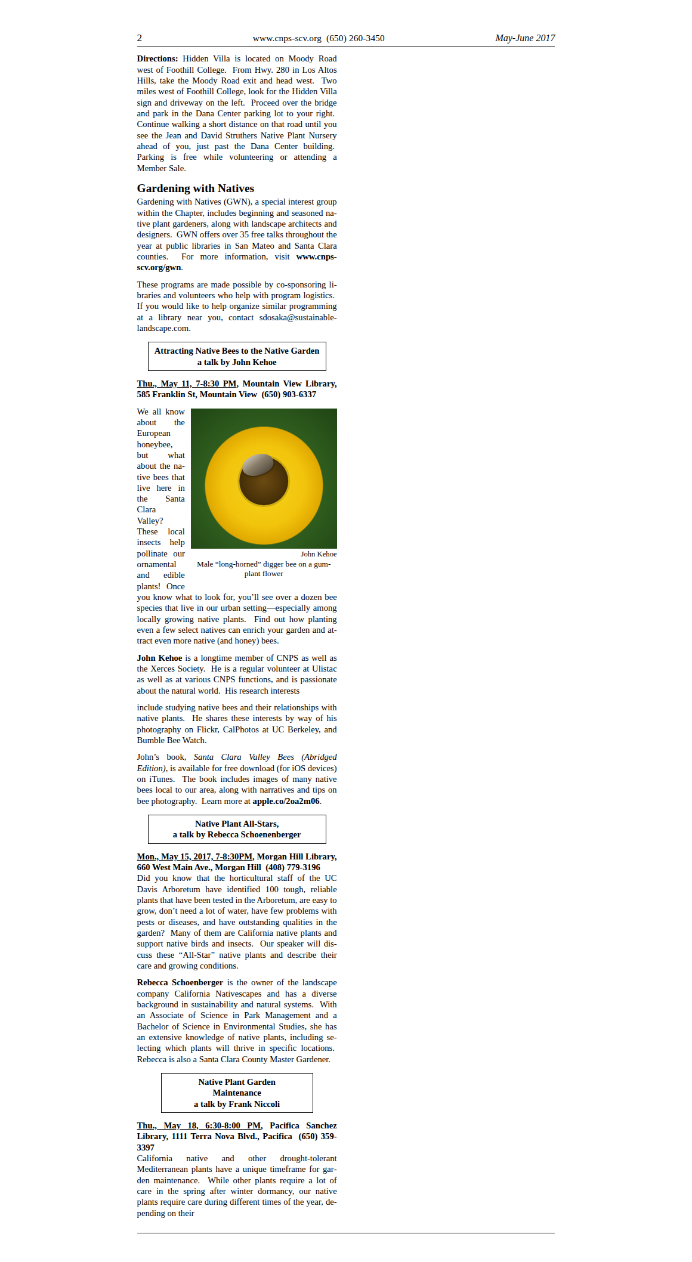2
www.cnps-scv.org (650) 260-3450
May-June 2017
Directions: Hidden Villa is located on Moody Road west of Foothill College. From Hwy. 280 in Los Altos Hills, take the Moody Road exit and head west. Two miles west of Foothill College, look for the Hidden Villa sign and driveway on the left. Proceed over the bridge and park in the Dana Center parking lot to your right. Continue walking a short distance on that road until you see the Jean and David Struthers Native Plant Nursery ahead of you, just past the Dana Center building. Parking is free while volunteering or attending a Member Sale.
Gardening with Natives
Gardening with Natives (GWN), a special interest group within the Chapter, includes beginning and seasoned native plant gardeners, along with landscape architects and designers. GWN offers over 35 free talks throughout the year at public libraries in San Mateo and Santa Clara counties. For more information, visit www.cnps-scv.org/gwn.
These programs are made possible by co-sponsoring libraries and volunteers who help with program logistics. If you would like to help organize similar programming at a library near you, contact sdosaka@sustainable-landscape.com.
Attracting Native Bees to the Native Garden
a talk by John Kehoe
Thu., May 11, 7-8:30 PM, Mountain View Library, 585 Franklin St, Mountain View (650) 903-6337
John Kehoe
Male “long-horned” digger bee on a gumplant flower
We all know about the European honeybee, but what about the native bees that live here in the Santa Clara Valley? These local insects help pollinate our ornamental and edible plants! Once you know what to look for, you’ll see over a dozen bee species that live in our urban setting—especially among locally growing native plants. Find out how planting even a few select natives can enrich your garden and attract even more native (and honey) bees.
John Kehoe is a longtime member of CNPS as well as the Xerces Society. He is a regular volunteer at Ulistac as well as at various CNPS functions, and is passionate about the natural world. His research interests
include studying native bees and their relationships with native plants. He shares these interests by way of his photography on Flickr, CalPhotos at UC Berkeley, and Bumble Bee Watch.
John’s book, Santa Clara Valley Bees (Abridged Edition), is available for free download (for iOS devices) on iTunes. The book includes images of many native bees local to our area, along with narratives and tips on bee photography. Learn more at apple.co/2oa2m06.
Native Plant All-Stars,
a talk by Rebecca Schoenenberger
Mon., May 15, 2017, 7-8:30PM, Morgan Hill Library, 660 West Main Ave., Morgan Hill (408) 779-3196
Did you know that the horticultural staff of the UC Davis Arboretum have identified 100 tough, reliable plants that have been tested in the Arboretum, are easy to grow, don’t need a lot of water, have few problems with pests or diseases, and have outstanding qualities in the garden? Many of them are California native plants and support native birds and insects. Our speaker will discuss these “All-Star” native plants and describe their care and growing conditions.
Rebecca Schoenberger is the owner of the landscape company California Nativescapes and has a diverse background in sustainability and natural systems. With an Associate of Science in Park Management and a Bachelor of Science in Environmental Studies, she has an extensive knowledge of native plants, including selecting which plants will thrive in specific locations. Rebecca is also a Santa Clara County Master Gardener.
Native Plant Garden
Maintenance
a talk by Frank Niccoli
Thu., May 18, 6:30-8:00 PM, Pacifica Sanchez Library, 1111 Terra Nova Blvd., Pacifica (650) 359-3397
California native and other drought-tolerant Mediterranean plants have a unique timeframe for garden maintenance. While other plants require a lot of care in the spring after winter dormancy, our native plants require care during different times of the year, depending on their